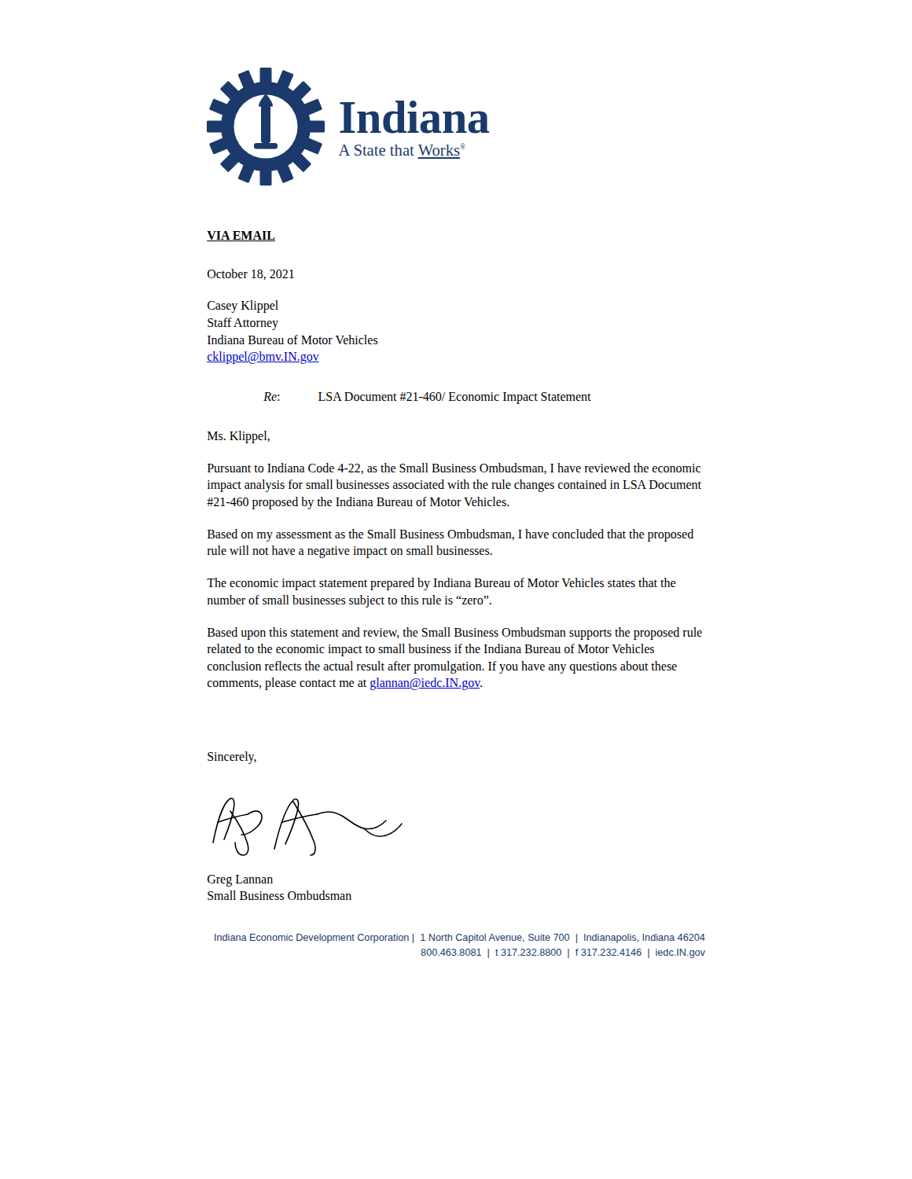Indiana A State that Works®
VIA EMAIL
October 18, 2021
Casey Klippel
Staff Attorney
Indiana Bureau of Motor Vehicles
cklippel@bmv.IN.gov
Re: LSA Document #21-460/ Economic Impact Statement
Ms. Klippel,
Pursuant to Indiana Code 4-22, as the Small Business Ombudsman, I have reviewed the economic impact analysis for small businesses associated with the rule changes contained in LSA Document #21-460 proposed by the Indiana Bureau of Motor Vehicles.
Based on my assessment as the Small Business Ombudsman, I have concluded that the proposed rule will not have a negative impact on small businesses.
The economic impact statement prepared by Indiana Bureau of Motor Vehicles states that the number of small businesses subject to this rule is “zero”.
Based upon this statement and review, the Small Business Ombudsman supports the proposed rule related to the economic impact to small business if the Indiana Bureau of Motor Vehicles conclusion reflects the actual result after promulgation. If you have any questions about these comments, please contact me at glannan@iedc.IN.gov.
Sincerely,
Greg Lannan
Small Business Ombudsman
Indiana Economic Development Corporation | 1 North Capitol Avenue, Suite 700 | Indianapolis, Indiana 46204 800.463.8081 | t 317.232.8800 | f 317.232.4146 | iedc.IN.gov